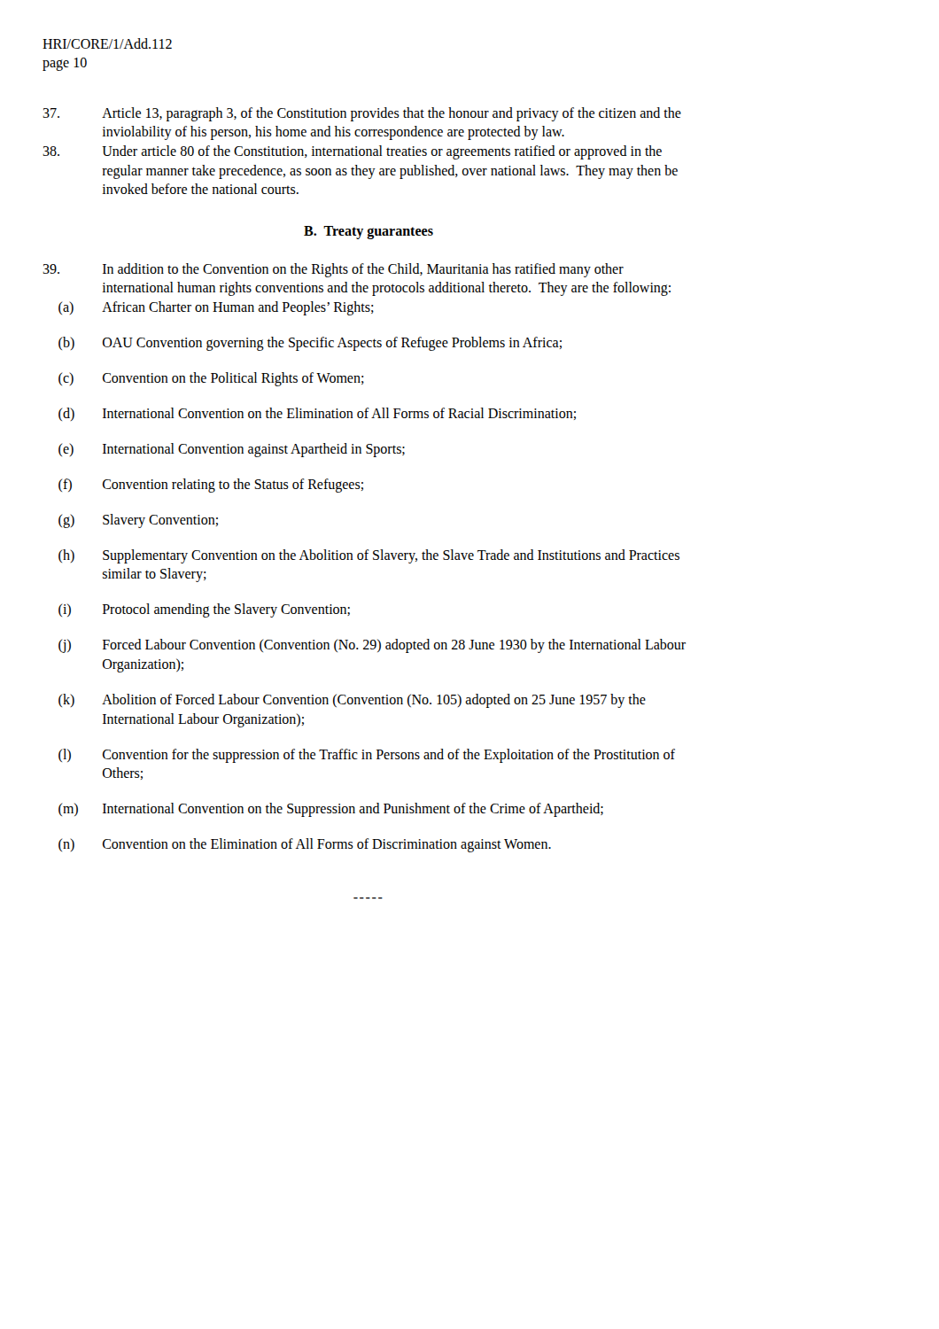HRI/CORE/1/Add.112
page 10
37.
Article 13, paragraph 3, of the Constitution provides that the honour and privacy of the citizen and the inviolability of his person, his home and his correspondence are protected by law.
38.
Under article 80 of the Constitution, international treaties or agreements ratified or approved in the regular manner take precedence, as soon as they are published, over national laws. They may then be invoked before the national courts.
B. Treaty guarantees
39.
In addition to the Convention on the Rights of the Child, Mauritania has ratified many other international human rights conventions and the protocols additional thereto. They are the following:
(a) African Charter on Human and Peoples’ Rights;
(b) OAU Convention governing the Specific Aspects of Refugee Problems in Africa;
(c) Convention on the Political Rights of Women;
(d) International Convention on the Elimination of All Forms of Racial Discrimination;
(e) International Convention against Apartheid in Sports;
(f) Convention relating to the Status of Refugees;
(g) Slavery Convention;
(h) Supplementary Convention on the Abolition of Slavery, the Slave Trade and Institutions and Practices similar to Slavery;
(i) Protocol amending the Slavery Convention;
(j) Forced Labour Convention (Convention (No. 29) adopted on 28 June 1930 by the International Labour Organization);
(k) Abolition of Forced Labour Convention (Convention (No. 105) adopted on 25 June 1957 by the International Labour Organization);
(l) Convention for the suppression of the Traffic in Persons and of the Exploitation of the Prostitution of Others;
(m) International Convention on the Suppression and Punishment of the Crime of Apartheid;
(n) Convention on the Elimination of All Forms of Discrimination against Women.
-----